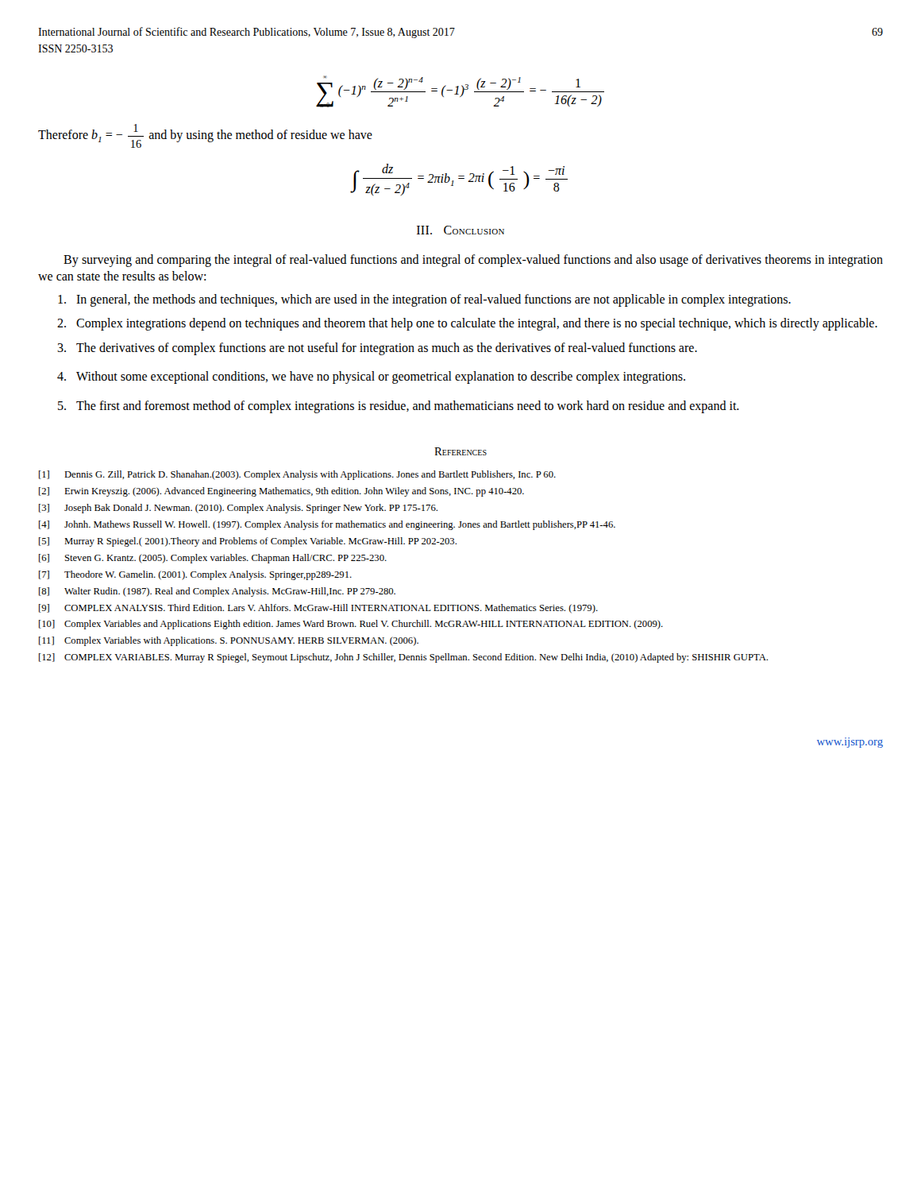International Journal of Scientific and Research Publications, Volume 7, Issue 8, August 2017
69
ISSN 2250-3153
∞ ∑ n=0 (−1)n (z − 2)n−4 2n+1 = (−1)3 (z − 2)−1 24 = − 1 16(z − 2)
Therefore b1 = − 1 16 and by using the method of residue we have
∫ dz z(z − 2)4 = 2πib1 = 2πi ( −1 16 ) = −πi 8
III. Conclusion
By surveying and comparing the integral of real-valued functions and integral of complex-valued functions and also usage of derivatives theorems in integration we can state the results as below:
In general, the methods and techniques, which are used in the integration of real-valued functions are not applicable in complex integrations.
Complex integrations depend on techniques and theorem that help one to calculate the integral, and there is no special technique, which is directly applicable.
The derivatives of complex functions are not useful for integration as much as the derivatives of real-valued functions are.
Without some exceptional conditions, we have no physical or geometrical explanation to describe complex integrations.
The first and foremost method of complex integrations is residue, and mathematicians need to work hard on residue and expand it.
References
Dennis G. Zill, Patrick D. Shanahan.(2003). Complex Analysis with Applications. Jones and Bartlett Publishers, Inc. P 60.
Erwin Kreyszig. (2006). Advanced Engineering Mathematics, 9th edition. John Wiley and Sons, INC. pp 410-420.
Joseph Bak Donald J. Newman. (2010). Complex Analysis. Springer New York. PP 175-176.
Johnh. Mathews Russell W. Howell. (1997). Complex Analysis for mathematics and engineering. Jones and Bartlett publishers,PP 41-46.
Murray R Spiegel.( 2001).Theory and Problems of Complex Variable. McGraw-Hill. PP 202-203.
Steven G. Krantz. (2005). Complex variables. Chapman Hall/CRC. PP 225-230.
Theodore W. Gamelin. (2001). Complex Analysis. Springer,pp289-291.
Walter Rudin. (1987). Real and Complex Analysis. McGraw-Hill,Inc. PP 279-280.
COMPLEX ANALYSIS. Third Edition. Lars V. Ahlfors. McGraw-Hill INTERNATIONAL EDITIONS. Mathematics Series. (1979).
Complex Variables and Applications Eighth edition. James Ward Brown. Ruel V. Churchill. McGRAW-HILL INTERNATIONAL EDITION. (2009).
Complex Variables with Applications. S. PONNUSAMY. HERB SILVERMAN. (2006).
COMPLEX VARIABLES. Murray R Spiegel, Seymout Lipschutz, John J Schiller, Dennis Spellman. Second Edition. New Delhi India, (2010) Adapted by: SHISHIR GUPTA.
www.ijsrp.org